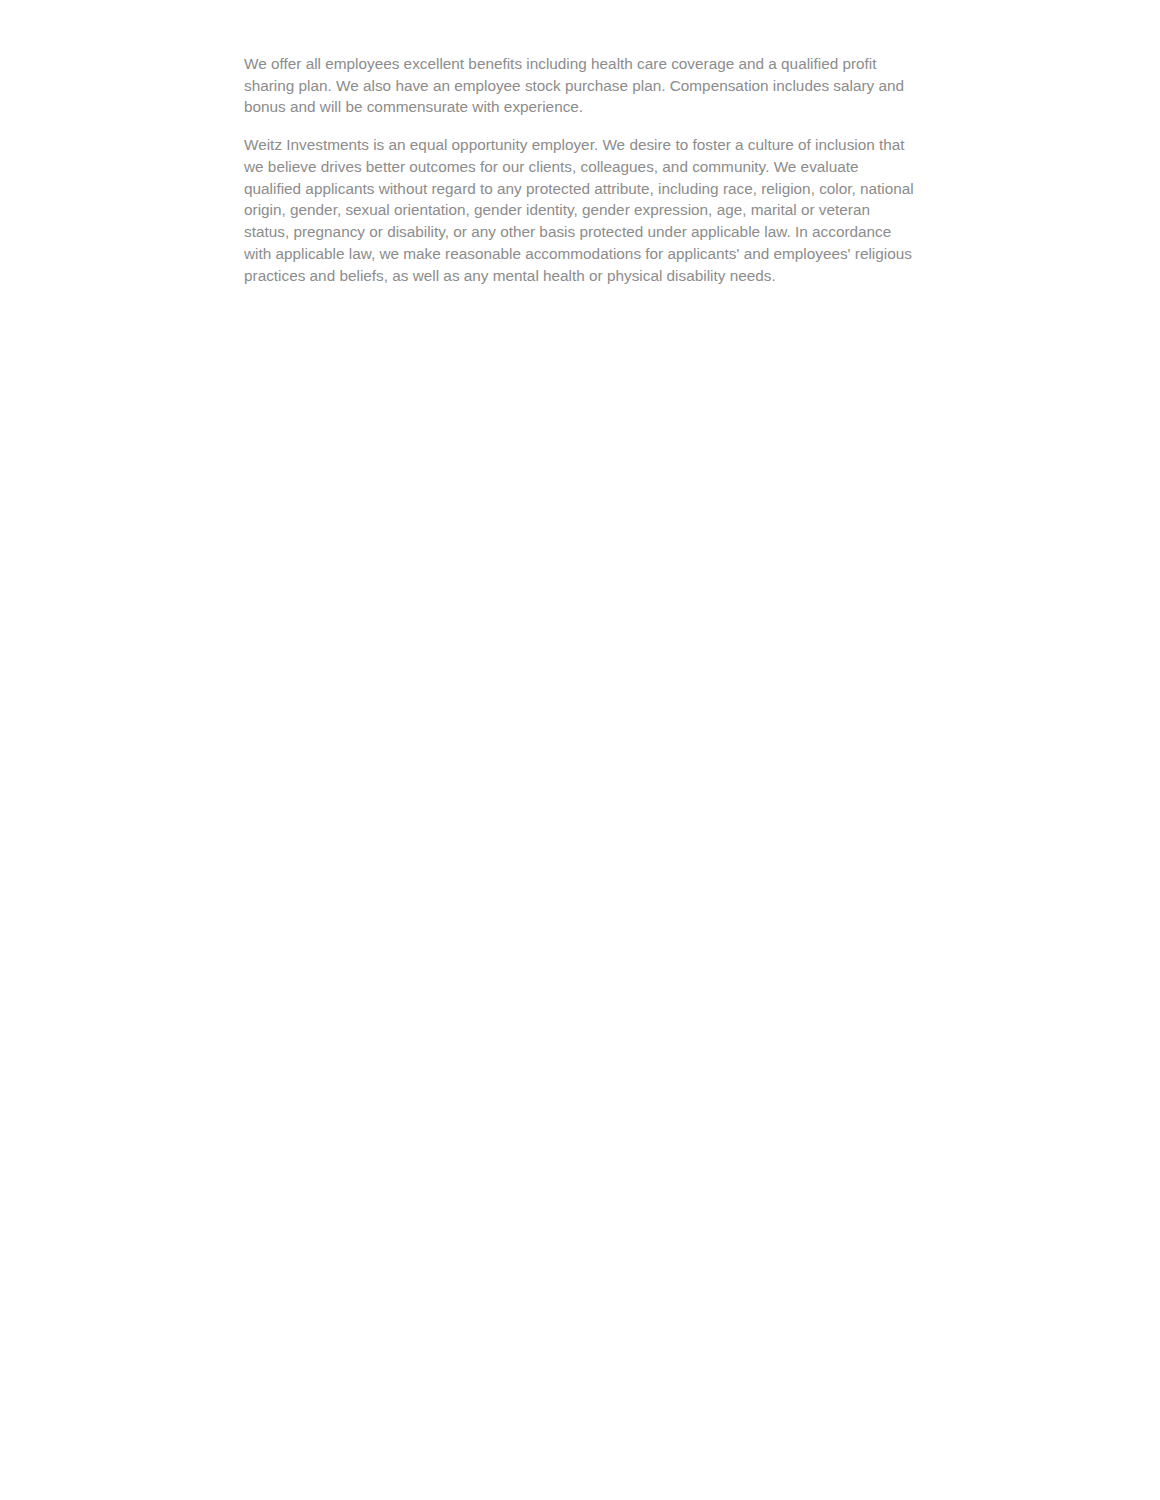We offer all employees excellent benefits including health care coverage and a qualified profit sharing plan. We also have an employee stock purchase plan. Compensation includes salary and bonus and will be commensurate with experience.
Weitz Investments is an equal opportunity employer. We desire to foster a culture of inclusion that we believe drives better outcomes for our clients, colleagues, and community. We evaluate qualified applicants without regard to any protected attribute, including race, religion, color, national origin, gender, sexual orientation, gender identity, gender expression, age, marital or veteran status, pregnancy or disability, or any other basis protected under applicable law. In accordance with applicable law, we make reasonable accommodations for applicants' and employees' religious practices and beliefs, as well as any mental health or physical disability needs.